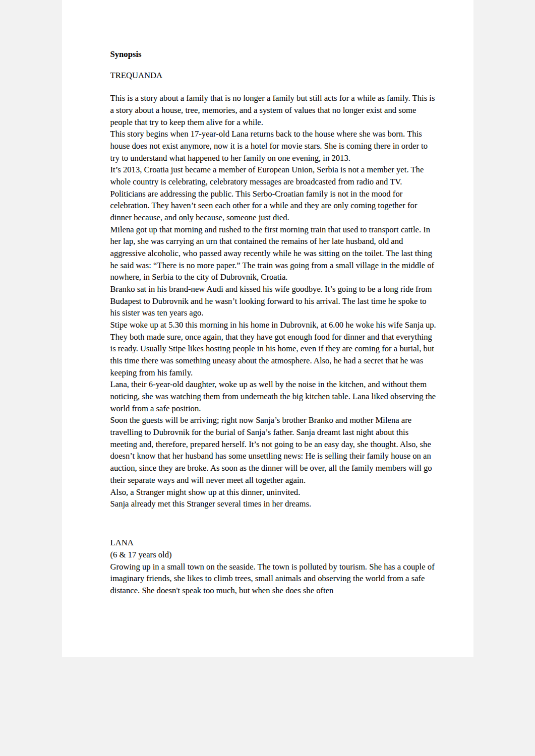Synopsis
TREQUANDA
This is a story about a family that is no longer a family but still acts for a while as family. This is a story about a house, tree, memories, and a system of values that no longer exist and some people that try to keep them alive for a while.
This story begins when 17-year-old Lana returns back to the house where she was born. This house does not exist anymore, now it is a hotel for movie stars. She is coming there in order to try to understand what happened to her family on one evening, in 2013.
It’s 2013, Croatia just became a member of European Union, Serbia is not a member yet. The whole country is celebrating, celebratory messages are broadcasted from radio and TV. Politicians are addressing the public. This Serbo-Croatian family is not in the mood for celebration. They haven’t seen each other for a while and they are only coming together for dinner because, and only because, someone just died.
Milena got up that morning and rushed to the first morning train that used to transport cattle. In her lap, she was carrying an urn that contained the remains of her late husband, old and aggressive alcoholic, who passed away recently while he was sitting on the toilet. The last thing he said was: “There is no more paper.” The train was going from a small village in the middle of nowhere, in Serbia to the city of Dubrovnik, Croatia.
Branko sat in his brand-new Audi and kissed his wife goodbye. It’s going to be a long ride from Budapest to Dubrovnik and he wasn’t looking forward to his arrival. The last time he spoke to his sister was ten years ago.
Stipe woke up at 5.30 this morning in his home in Dubrovnik, at 6.00 he woke his wife Sanja up. They both made sure, once again, that they have got enough food for dinner and that everything is ready. Usually Stipe likes hosting people in his home, even if they are coming for a burial, but this time there was something uneasy about the atmosphere. Also, he had a secret that he was keeping from his family.
Lana, their 6-year-old daughter, woke up as well by the noise in the kitchen, and without them noticing, she was watching them from underneath the big kitchen table. Lana liked observing the world from a safe position.
Soon the guests will be arriving; right now Sanja’s brother Branko and mother Milena are travelling to Dubrovnik for the burial of Sanja’s father. Sanja dreamt last night about this meeting and, therefore, prepared herself. It’s not going to be an easy day, she thought. Also, she doesn’t know that her husband has some unsettling news: He is selling their family house on an auction, since they are broke. As soon as the dinner will be over, all the family members will go their separate ways and will never meet all together again.
Also, a Stranger might show up at this dinner, uninvited.
Sanja already met this Stranger several times in her dreams.
LANA
(6 & 17 years old)
Growing up in a small town on the seaside. The town is polluted by tourism. She has a couple of imaginary friends, she likes to climb trees, small animals and observing the world from a safe distance. She doesn't speak too much, but when she does she often